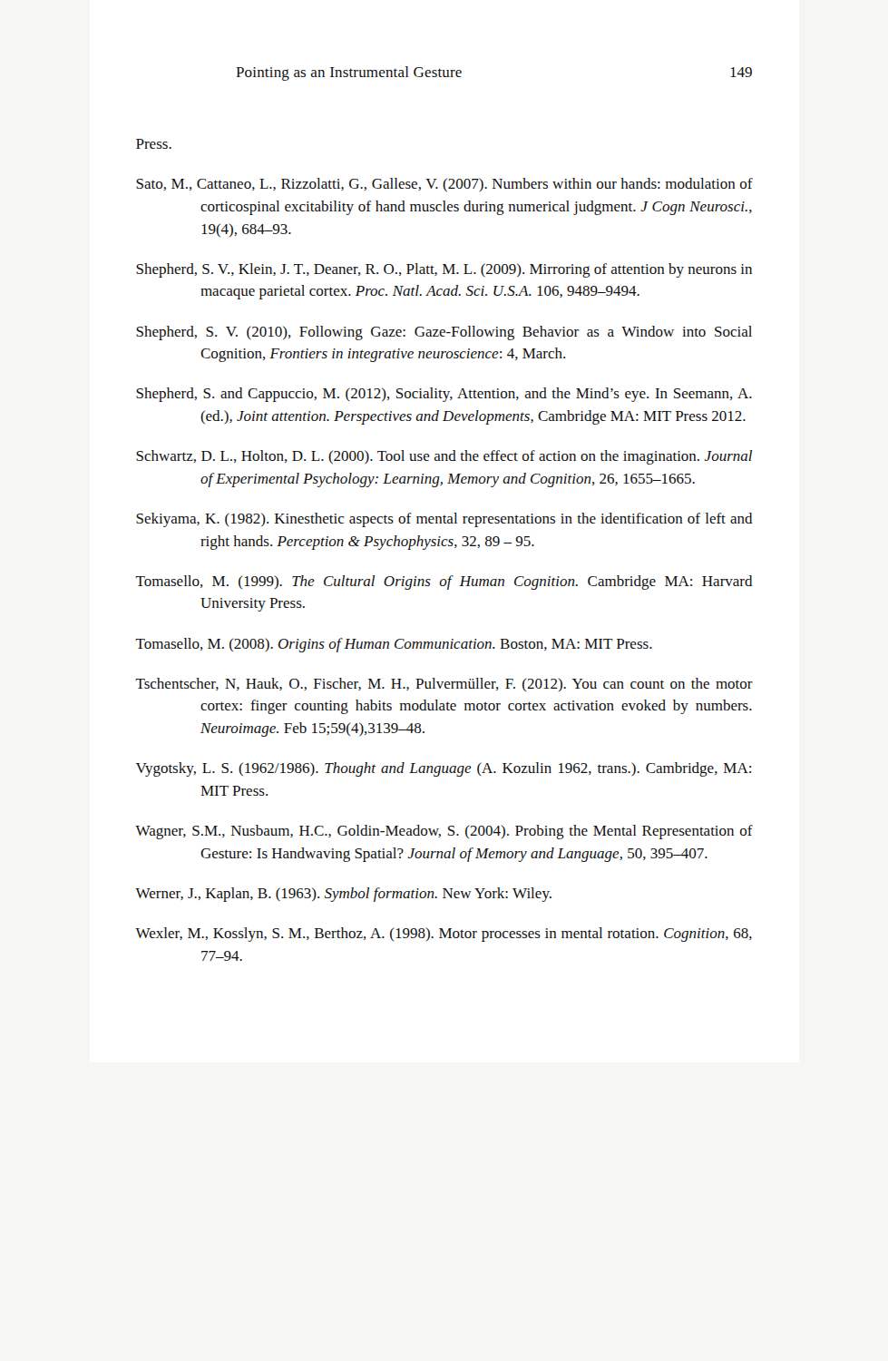Pointing as an Instrumental Gesture
149
Press.
Sato, M., Cattaneo, L., Rizzolatti, G., Gallese, V. (2007). Numbers within our hands: modulation of corticospinal excitability of hand muscles during numerical judgment. J Cogn Neurosci., 19(4), 684–93.
Shepherd, S. V., Klein, J. T., Deaner, R. O., Platt, M. L. (2009). Mirroring of attention by neurons in macaque parietal cortex. Proc. Natl. Acad. Sci. U.S.A. 106, 9489–9494.
Shepherd, S. V. (2010), Following Gaze: Gaze-Following Behavior as a Window into Social Cognition, Frontiers in integrative neuroscience: 4, March.
Shepherd, S. and Cappuccio, M. (2012), Sociality, Attention, and the Mind’s eye. In Seemann, A.(ed.), Joint attention. Perspectives and Developments, Cambridge MA: MIT Press 2012.
Schwartz, D. L., Holton, D. L. (2000). Tool use and the effect of action on the imagination. Journal of Experimental Psychology: Learning, Memory and Cognition, 26, 1655–1665.
Sekiyama, K. (1982). Kinesthetic aspects of mental representations in the identification of left and right hands. Perception & Psychophysics, 32, 89 – 95.
Tomasello, M. (1999). The Cultural Origins of Human Cognition. Cambridge MA: Harvard University Press.
Tomasello, M. (2008). Origins of Human Communication. Boston, MA: MIT Press.
Tschentscher, N, Hauk, O., Fischer, M. H., Pulvermüller, F. (2012). You can count on the motor cortex: finger counting habits modulate motor cortex activation evoked by numbers. Neuroimage. Feb 15;59(4),3139–48.
Vygotsky, L. S. (1962/1986). Thought and Language (A. Kozulin 1962, trans.). Cambridge, MA: MIT Press.
Wagner, S.M., Nusbaum, H.C., Goldin-Meadow, S. (2004). Probing the Mental Representation of Gesture: Is Handwaving Spatial? Journal of Memory and Language, 50, 395–407.
Werner, J., Kaplan, B. (1963). Symbol formation. New York: Wiley.
Wexler, M., Kosslyn, S. M., Berthoz, A. (1998). Motor processes in mental rotation. Cognition, 68, 77–94.